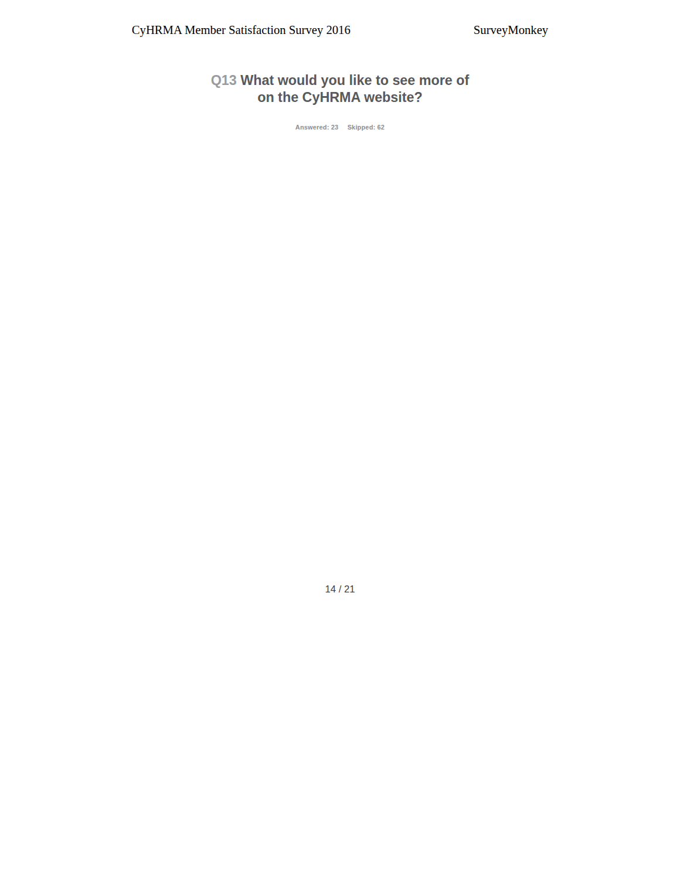CyHRMA Member Satisfaction Survey 2016
SurveyMonkey
Q13 What would you like to see more of on the CyHRMA website?
Answered: 23 Skipped: 62
14 / 21